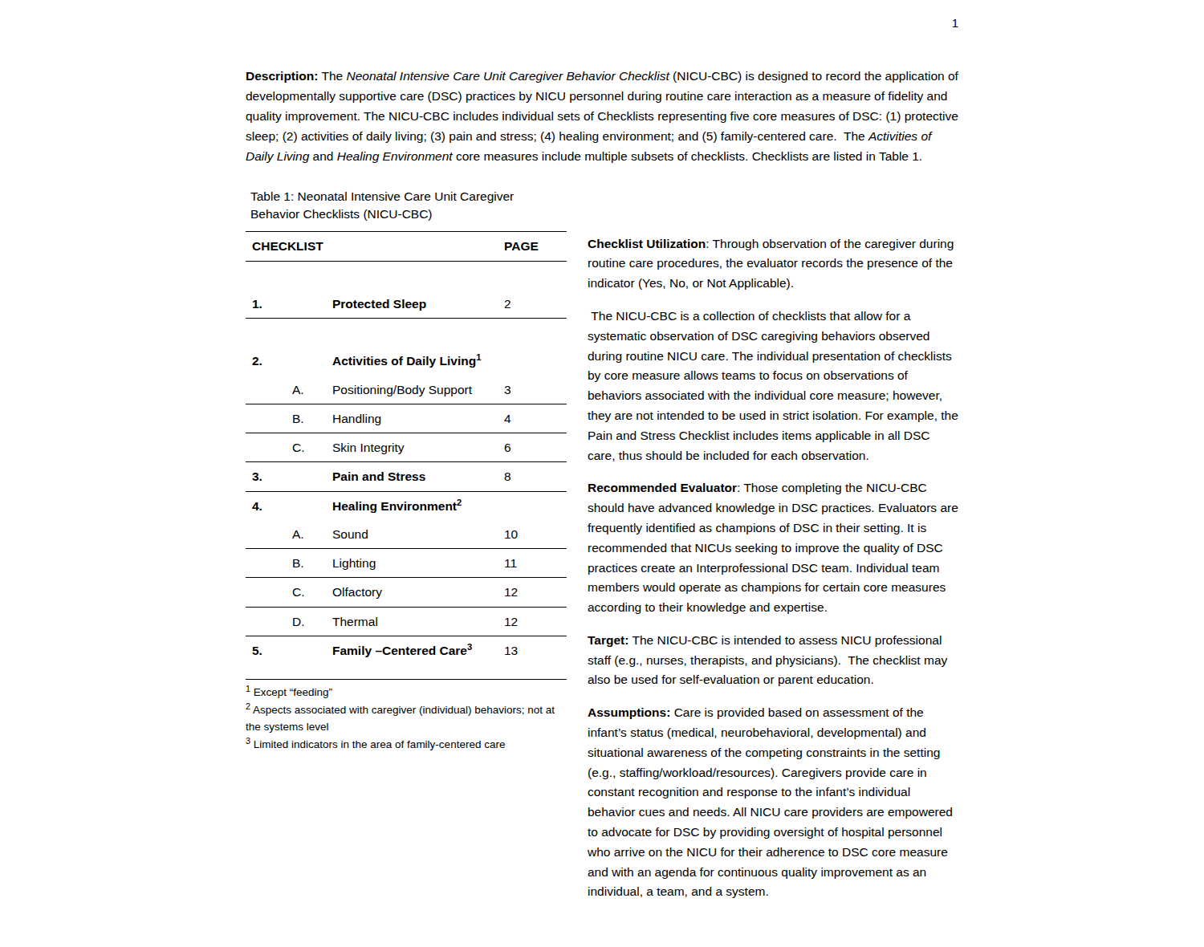1
Description: The Neonatal Intensive Care Unit Caregiver Behavior Checklist (NICU-CBC) is designed to record the application of developmentally supportive care (DSC) practices by NICU personnel during routine care interaction as a measure of fidelity and quality improvement. The NICU-CBC includes individual sets of Checklists representing five core measures of DSC: (1) protective sleep; (2) activities of daily living; (3) pain and stress; (4) healing environment; and (5) family-centered care. The Activities of Daily Living and Healing Environment core measures include multiple subsets of checklists. Checklists are listed in Table 1.
Table 1: Neonatal Intensive Care Unit Caregiver
Behavior Checklists (NICU-CBC)
| CHECKLIST | PAGE |
| --- | --- |
| 1. | | Protected Sleep | 2 |
| 2. | | Activities of Daily Living 1 | |
| | A. | Positioning/Body Support | 3 |
| | B. | Handling | 4 |
| | C. | Skin Integrity | 6 |
| 3. | | Pain and Stress | 8 |
| 4. | | Healing Environment 2 | |
| | A. | Sound | 10 |
| | B. | Lighting | 11 |
| | C. | Olfactory | 12 |
| | D. | Thermal | 12 |
| 5. | | Family –Centered Care 3 | 13 |
1 Except “feeding”
2 Aspects associated with caregiver (individual) behaviors; not at the systems level
3 Limited indicators in the area of family-centered care
Checklist Utilization: Through observation of the caregiver during routine care procedures, the evaluator records the presence of the indicator (Yes, No, or Not Applicable).
The NICU-CBC is a collection of checklists that allow for a systematic observation of DSC caregiving behaviors observed during routine NICU care. The individual presentation of checklists by core measure allows teams to focus on observations of behaviors associated with the individual core measure; however, they are not intended to be used in strict isolation. For example, the Pain and Stress Checklist includes items applicable in all DSC care, thus should be included for each observation.
Recommended Evaluator: Those completing the NICU-CBC should have advanced knowledge in DSC practices. Evaluators are frequently identified as champions of DSC in their setting. It is recommended that NICUs seeking to improve the quality of DSC practices create an Interprofessional DSC team. Individual team members would operate as champions for certain core measures according to their knowledge and expertise.
Target: The NICU-CBC is intended to assess NICU professional staff (e.g., nurses, therapists, and physicians). The checklist may also be used for self-evaluation or parent education.
Assumptions: Care is provided based on assessment of the infant’s status (medical, neurobehavioral, developmental) and situational awareness of the competing constraints in the setting (e.g., staffing/workload/resources). Caregivers provide care in constant recognition and response to the infant’s individual behavior cues and needs. All NICU care providers are empowered to advocate for DSC by providing oversight of hospital personnel who arrive on the NICU for their adherence to DSC core measure and with an agenda for continuous quality improvement as an individual, a team, and a system.